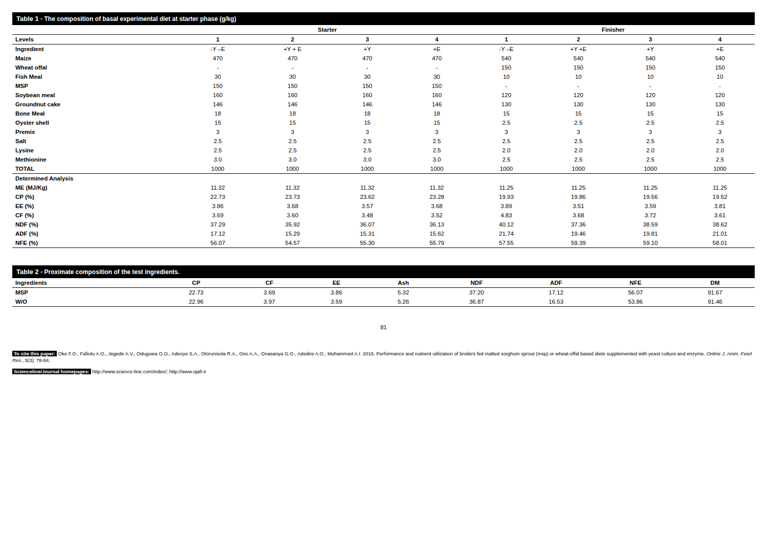Table 1 - The composition of basal experimental diet at starter phase (g/kg)
| | Starter | Finisher |
| --- | --- | --- |
| Levels | 1 | 2 | 3 | 4 | 1 | 2 | 3 | 4 |
| Ingredient | -Y –E | +Y + E | +Y | +E | -Y –E | +Y +E | +Y | +E |
| Maize | 470 | 470 | 470 | 470 | 540 | 540 | 540 | 540 |
| Wheat offal | - | - | - | - | 150 | 150 | 150 | 150 |
| Fish Meal | 30 | 30 | 30 | 30 | 10 | 10 | 10 | 10 |
| MSP | 150 | 150 | 150 | 150 | - | - | - | - |
| Soybean meal | 160 | 160 | 160 | 160 | 120 | 120 | 120 | 120 |
| Groundnut cake | 146 | 146 | 146 | 146 | 130 | 130 | 130 | 130 |
| Bone Meal | 18 | 18 | 18 | 18 | 15 | 15 | 15 | 15 |
| Oyster shell | 15 | 15 | 15 | 15 | 2.5 | 2.5 | 2.5 | 2.5 |
| Premix | 3 | 3 | 3 | 3 | 3 | 3 | 3 | 3 |
| Salt | 2.5 | 2.5 | 2.5 | 2.5 | 2.5 | 2.5 | 2.5 | 2.5 |
| Lysine | 2.5 | 2.5 | 2.5 | 2.5 | 2.0 | 2.0 | 2.0 | 2.0 |
| Methionine | 3.0 | 3.0 | 3.0 | 3.0 | 2.5 | 2.5 | 2.5 | 2.5 |
| TOTAL | 1000 | 1000 | 1000 | 1000 | 1000 | 1000 | 1000 | 1000 |
| Determined Analysis |
| ME (MJ/Kg) | 11.32 | 11.32 | 11.32 | 11.32 | 11.25 | 11.25 | 11.25 | 11.25 |
| CP (%) | 22.73 | 23.73 | 23.62 | 23.28 | 19.93 | 19.86 | 19.56 | 19.52 |
| EE (%) | 3.86 | 3.68 | 3.57 | 3.68 | 3.89 | 3.51 | 3.59 | 3.81 |
| CF (%) | 3.69 | 3.60 | 3.48 | 3.52 | 4.83 | 3.68 | 3.72 | 3.61 |
| NDF (%) | 37.29 | 35.92 | 36.07 | 36.13 | 40.12 | 37.36 | 38.59 | 38.62 |
| ADF (%) | 17.12 | 15.29 | 15.31 | 15.62 | 21.74 | 19.46 | 19.81 | 21.01 |
| NFE (%) | 56.07 | 54.57 | 55.30 | 55.79 | 57.55 | 59.39 | 59.10 | 58.01 |
Table 2 - Proximate composition of the test ingredients.
| Ingredients | CP | CF | EE | Ash | NDF | ADF | NFE | DM |
| --- | --- | --- | --- | --- | --- | --- | --- | --- |
| MSP | 22.73 | 3.69 | 3.86 | 5.32 | 37.20 | 17.12 | 56.07 | 91.67 |
| W/O | 22.96 | 3.97 | 3.59 | 5.26 | 36.87 | 16.53 | 53.86 | 91.46 |
81
To cite this paper: Oke F.O., Fafiolu A.O., Jegede A.V., Oduguwa O.O., Adeoye S.A., Olorunisola R.A., Oso A.A., Onasanya G.O., Adedire A.O., Muhammed A.I. 2015. Performance and nutrient utilization of broilers fed malted sorghum sprout (msp) or wheat-offal based diets supplemented with yeast culture and enzyme. Online J. Anim. Feed Res., 5(3): 78-84.
Scienceline/Journal homepages: http://www.science-line.com/index/; http://www.ojafr.ir